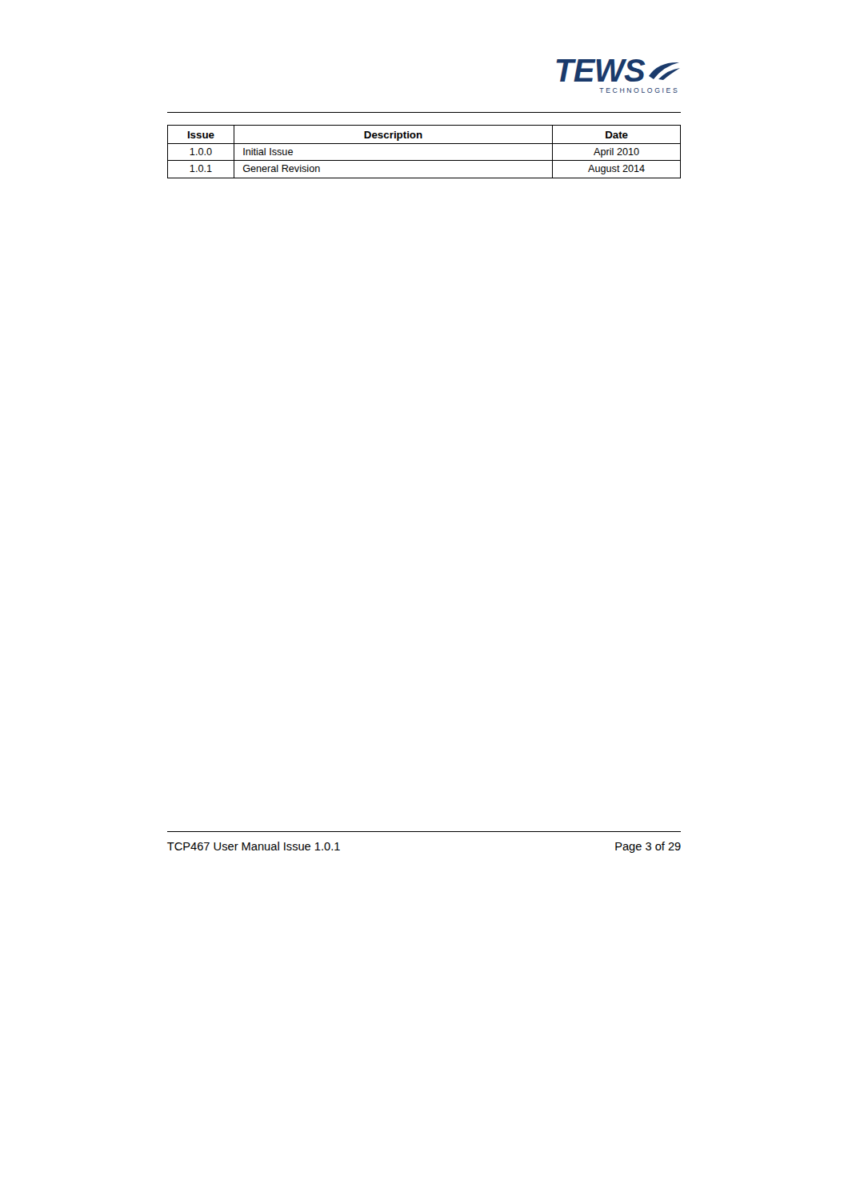TEWS
TECHNOLOGIES
| Issue | Description | Date |
| --- | --- | --- |
| 1.0.0 | Initial Issue | April 2010 |
| 1.0.1 | General Revision | August 2014 |
TCP467 User Manual Issue 1.0.1 Page 3 of 29